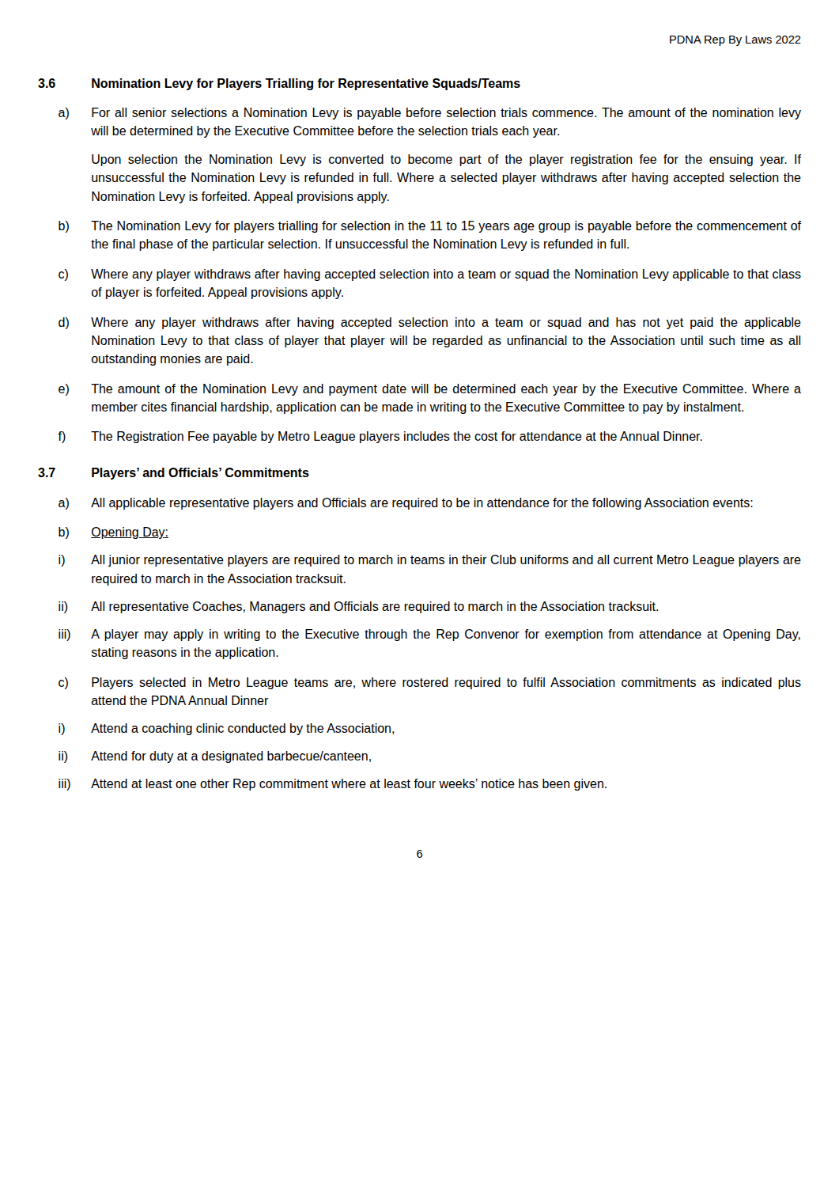PDNA Rep By Laws 2022
3.6
Nomination Levy for Players Trialling for Representative Squads/Teams
a)
For all senior selections a Nomination Levy is payable before selection trials commence. The amount of the nomination levy will be determined by the Executive Committee before the selection trials each year.
Upon selection the Nomination Levy is converted to become part of the player registration fee for the ensuing year. If unsuccessful the Nomination Levy is refunded in full. Where a selected player withdraws after having accepted selection the Nomination Levy is forfeited. Appeal provisions apply.
b)
The Nomination Levy for players trialling for selection in the 11 to 15 years age group is payable before the commencement of the final phase of the particular selection. If unsuccessful the Nomination Levy is refunded in full.
c)
Where any player withdraws after having accepted selection into a team or squad the Nomination Levy applicable to that class of player is forfeited. Appeal provisions apply.
d)
Where any player withdraws after having accepted selection into a team or squad and has not yet paid the applicable Nomination Levy to that class of player that player will be regarded as unfinancial to the Association until such time as all outstanding monies are paid.
e)
The amount of the Nomination Levy and payment date will be determined each year by the Executive Committee. Where a member cites financial hardship, application can be made in writing to the Executive Committee to pay by instalment.
f)
The Registration Fee payable by Metro League players includes the cost for attendance at the Annual Dinner.
3.7
Players’ and Officials’ Commitments
a)
All applicable representative players and Officials are required to be in attendance for the following Association events:
b)
Opening Day:
i)
All junior representative players are required to march in teams in their Club uniforms and all current Metro League players are required to march in the Association tracksuit.
ii)
All representative Coaches, Managers and Officials are required to march in the Association tracksuit.
iii)
A player may apply in writing to the Executive through the Rep Convenor for exemption from attendance at Opening Day, stating reasons in the application.
c)
Players selected in Metro League teams are, where rostered required to fulfil Association commitments as indicated plus attend the PDNA Annual Dinner
i)
Attend a coaching clinic conducted by the Association,
ii)
Attend for duty at a designated barbecue/canteen,
iii)
Attend at least one other Rep commitment where at least four weeks’ notice has been given.
6